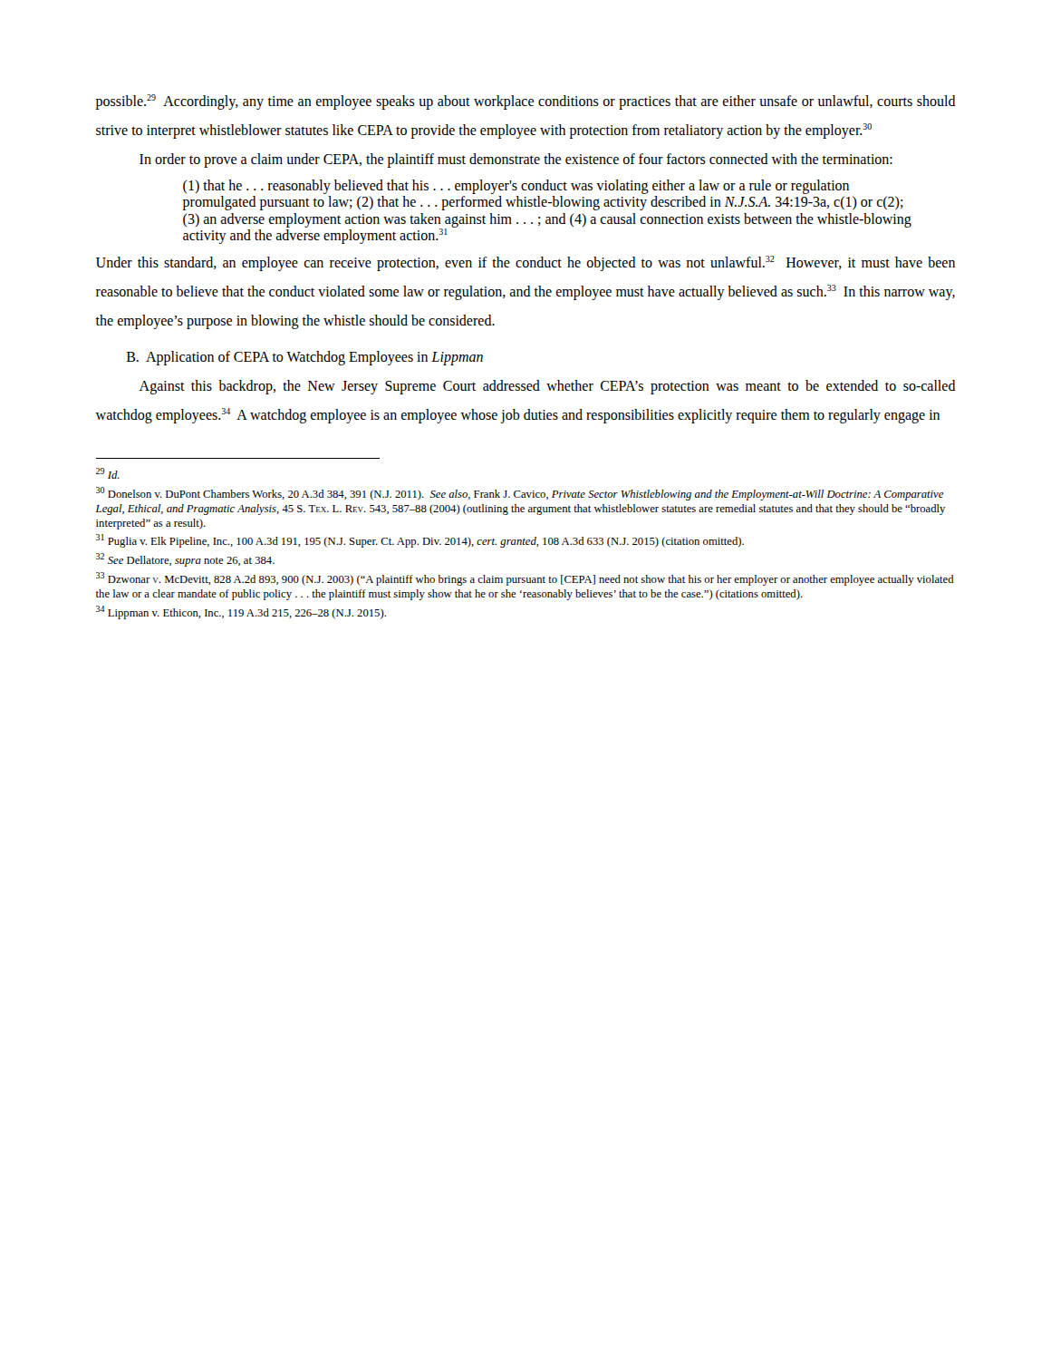possible.29 Accordingly, any time an employee speaks up about workplace conditions or practices that are either unsafe or unlawful, courts should strive to interpret whistleblower statutes like CEPA to provide the employee with protection from retaliatory action by the employer.30
In order to prove a claim under CEPA, the plaintiff must demonstrate the existence of four factors connected with the termination:
(1) that he . . . reasonably believed that his . . . employer's conduct was violating either a law or a rule or regulation promulgated pursuant to law; (2) that he . . . performed whistle-blowing activity described in N.J.S.A. 34:19-3a, c(1) or c(2); (3) an adverse employment action was taken against him . . . ; and (4) a causal connection exists between the whistle-blowing activity and the adverse employment action.31
Under this standard, an employee can receive protection, even if the conduct he objected to was not unlawful.32 However, it must have been reasonable to believe that the conduct violated some law or regulation, and the employee must have actually believed as such.33 In this narrow way, the employee’s purpose in blowing the whistle should be considered.
B. Application of CEPA to Watchdog Employees in Lippman
Against this backdrop, the New Jersey Supreme Court addressed whether CEPA’s protection was meant to be extended to so-called watchdog employees.34 A watchdog employee is an employee whose job duties and responsibilities explicitly require them to regularly engage in
29 Id.
30 Donelson v. DuPont Chambers Works, 20 A.3d 384, 391 (N.J. 2011). See also, Frank J. Cavico, Private Sector Whistleblowing and the Employment-at-Will Doctrine: A Comparative Legal, Ethical, and Pragmatic Analysis, 45 S. Tex. L. Rev. 543, 587–88 (2004) (outlining the argument that whistleblower statutes are remedial statutes and that they should be “broadly interpreted” as a result).
31 Puglia v. Elk Pipeline, Inc., 100 A.3d 191, 195 (N.J. Super. Ct. App. Div. 2014), cert. granted, 108 A.3d 633 (N.J. 2015) (citation omitted).
32 See Dellatore, supra note 26, at 384.
33 Dzwonar v. McDevitt, 828 A.2d 893, 900 (N.J. 2003) (“A plaintiff who brings a claim pursuant to [CEPA] need not show that his or her employer or another employee actually violated the law or a clear mandate of public policy . . . the plaintiff must simply show that he or she ‘reasonably believes’ that to be the case.”) (citations omitted).
34 Lippman v. Ethicon, Inc., 119 A.3d 215, 226–28 (N.J. 2015).